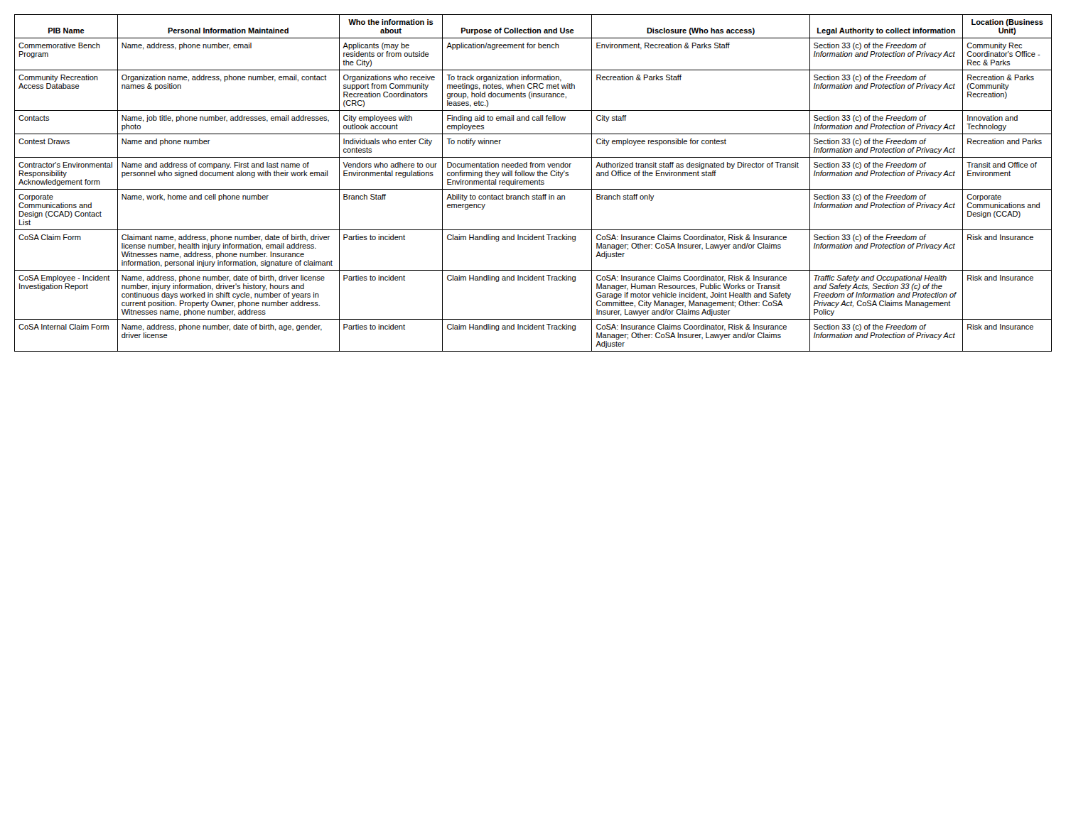| PIB Name | Personal Information Maintained | Who the information is about | Purpose of Collection and Use | Disclosure (Who has access) | Legal Authority to collect information | Location (Business Unit) |
| --- | --- | --- | --- | --- | --- | --- |
| Commemorative Bench Program | Name, address, phone number, email | Applicants (may be residents or from outside the City) | Application/agreement for bench | Environment, Recreation & Parks Staff | Section 33 (c) of the Freedom of Information and Protection of Privacy Act | Community Rec Coordinator's Office - Rec & Parks |
| Community Recreation Access Database | Organization name, address, phone number, email, contact names & position | Organizations who receive support from Community Recreation Coordinators (CRC) | To track organization information, meetings, notes, when CRC met with group, hold documents (insurance, leases, etc.) | Recreation & Parks Staff | Section 33 (c) of the Freedom of Information and Protection of Privacy Act | Recreation & Parks (Community Recreation) |
| Contacts | Name, job title, phone number, addresses, email addresses, photo | City employees with outlook account | Finding aid to email and call fellow employees | City staff | Section 33 (c) of the Freedom of Information and Protection of Privacy Act | Innovation and Technology |
| Contest Draws | Name and phone number | Individuals who enter City contests | To notify winner | City employee responsible for contest | Section 33 (c) of the Freedom of Information and Protection of Privacy Act | Recreation and Parks |
| Contractor's Environmental Responsibility Acknowledgement form | Name and address of company. First and last name of personnel who signed document along with their work email | Vendors who adhere to our Environmental regulations | Documentation needed from vendor confirming they will follow the City's Environmental requirements | Authorized transit staff as designated by Director of Transit and Office of the Environment staff | Section 33 (c) of the Freedom of Information and Protection of Privacy Act | Transit and Office of Environment |
| Corporate Communications and Design (CCAD) Contact List | Name, work, home and cell phone number | Branch Staff | Ability to contact branch staff in an emergency | Branch staff only | Section 33 (c) of the Freedom of Information and Protection of Privacy Act | Corporate Communications and Design (CCAD) |
| CoSA Claim Form | Claimant name, address, phone number, date of birth, driver license number, health injury information, email address. Witnesses name, address, phone number. Insurance information, personal injury information, signature of claimant | Parties to incident | Claim Handling and Incident Tracking | CoSA: Insurance Claims Coordinator, Risk & Insurance Manager; Other: CoSA Insurer, Lawyer and/or Claims Adjuster | Section 33 (c) of the Freedom of Information and Protection of Privacy Act | Risk and Insurance |
| CoSA Employee - Incident Investigation Report | Name, address, phone number, date of birth, driver license number, injury information, driver's history, hours and continuous days worked in shift cycle, number of years in current position. Property Owner, phone number address. Witnesses name, phone number, address | Parties to incident | Claim Handling and Incident Tracking | CoSA: Insurance Claims Coordinator, Risk & Insurance Manager, Human Resources, Public Works or Transit Garage if motor vehicle incident, Joint Health and Safety Committee, City Manager, Management; Other: CoSA Insurer, Lawyer and/or Claims Adjuster | Traffic Safety and Occupational Health and Safety Acts, Section 33 (c) of the Freedom of Information and Protection of Privacy Act, CoSA Claims Management Policy | Risk and Insurance |
| CoSA Internal Claim Form | Name, address, phone number, date of birth, age, gender, driver license | Parties to incident | Claim Handling and Incident Tracking | CoSA: Insurance Claims Coordinator, Risk & Insurance Manager; Other: CoSA Insurer, Lawyer and/or Claims Adjuster | Section 33 (c) of the Freedom of Information and Protection of Privacy Act | Risk and Insurance |